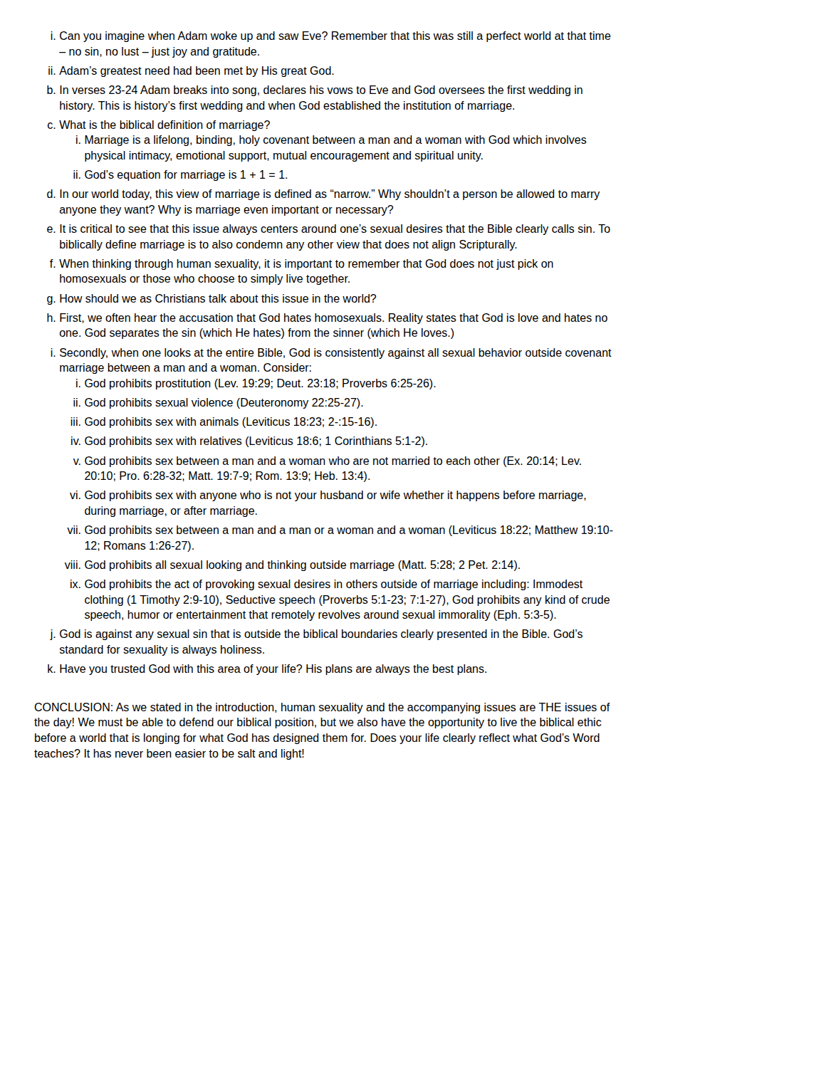Can you imagine when Adam woke up and saw Eve? Remember that this was still a perfect world at that time – no sin, no lust – just joy and gratitude.
Adam’s greatest need had been met by His great God.
In verses 23-24 Adam breaks into song, declares his vows to Eve and God oversees the first wedding in history. This is history’s first wedding and when God established the institution of marriage.
What is the biblical definition of marriage?
Marriage is a lifelong, binding, holy covenant between a man and a woman with God which involves physical intimacy, emotional support, mutual encouragement and spiritual unity.
God’s equation for marriage is 1 + 1 = 1.
In our world today, this view of marriage is defined as “narrow.” Why shouldn’t a person be allowed to marry anyone they want? Why is marriage even important or necessary?
It is critical to see that this issue always centers around one’s sexual desires that the Bible clearly calls sin. To biblically define marriage is to also condemn any other view that does not align Scripturally.
When thinking through human sexuality, it is important to remember that God does not just pick on homosexuals or those who choose to simply live together.
How should we as Christians talk about this issue in the world?
First, we often hear the accusation that God hates homosexuals. Reality states that God is love and hates no one. God separates the sin (which He hates) from the sinner (which He loves.)
Secondly, when one looks at the entire Bible, God is consistently against all sexual behavior outside covenant marriage between a man and a woman. Consider:
God prohibits prostitution (Lev. 19:29; Deut. 23:18; Proverbs 6:25-26).
God prohibits sexual violence (Deuteronomy 22:25-27).
God prohibits sex with animals (Leviticus 18:23; 2-:15-16).
God prohibits sex with relatives (Leviticus 18:6; 1 Corinthians 5:1-2).
God prohibits sex between a man and a woman who are not married to each other (Ex. 20:14; Lev. 20:10; Pro. 6:28-32; Matt. 19:7-9; Rom. 13:9; Heb. 13:4).
God prohibits sex with anyone who is not your husband or wife whether it happens before marriage, during marriage, or after marriage.
God prohibits sex between a man and a man or a woman and a woman (Leviticus 18:22; Matthew 19:10-12; Romans 1:26-27).
God prohibits all sexual looking and thinking outside marriage (Matt. 5:28; 2 Pet. 2:14).
God prohibits the act of provoking sexual desires in others outside of marriage including: Immodest clothing (1 Timothy 2:9-10), Seductive speech (Proverbs 5:1-23; 7:1-27), God prohibits any kind of crude speech, humor or entertainment that remotely revolves around sexual immorality (Eph. 5:3-5).
God is against any sexual sin that is outside the biblical boundaries clearly presented in the Bible. God’s standard for sexuality is always holiness.
Have you trusted God with this area of your life? His plans are always the best plans.
CONCLUSION: As we stated in the introduction, human sexuality and the accompanying issues are THE issues of the day! We must be able to defend our biblical position, but we also have the opportunity to live the biblical ethic before a world that is longing for what God has designed them for. Does your life clearly reflect what God’s Word teaches? It has never been easier to be salt and light!